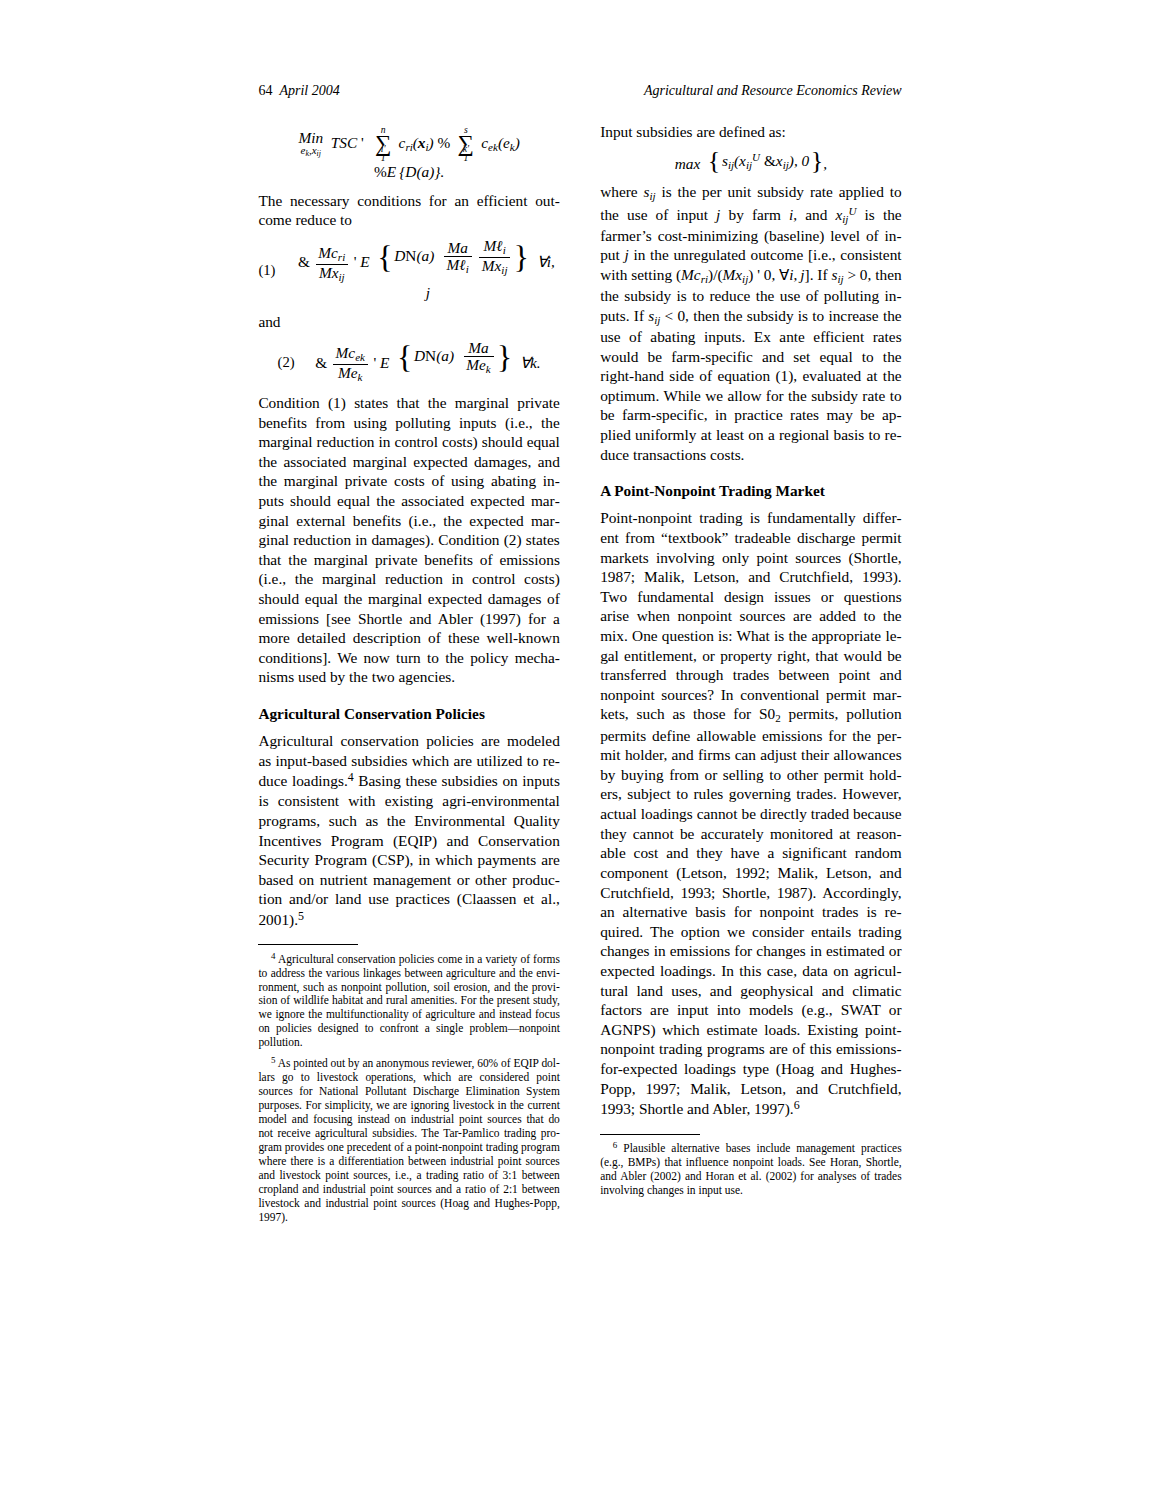64 April 2004
Agricultural and Resource Economics Review
Min ek,xij TSC ' ∑ni' 1 cri(xi) % ∑sk' 1 cek(ek)
% E {D(a)}.
The necessary conditions for an efficient outcome reduce to
(1) & Mcri Mxij ' E { DN(a) Ma Mℓi Mℓi Mxij } ∀i, j
and
(2) & Mcek Mek ' E { DN(a) Ma Mek } ∀k.
Condition (1) states that the marginal private benefits from using polluting inputs (i.e., the marginal reduction in control costs) should equal the associated marginal expected damages, and the marginal private costs of using abating inputs should equal the associated expected marginal external benefits (i.e., the expected marginal reduction in damages). Condition (2) states that the marginal private benefits of emissions (i.e., the marginal reduction in control costs) should equal the marginal expected damages of emissions [see Shortle and Abler (1997) for a more detailed description of these well-known conditions]. We now turn to the policy mechanisms used by the two agencies.
Agricultural Conservation Policies
Agricultural conservation policies are modeled as input-based subsidies which are utilized to reduce loadings.4 Basing these subsidies on inputs is consistent with existing agri-environmental programs, such as the Environmental Quality Incentives Program (EQIP) and Conservation Security Program (CSP), in which payments are based on nutrient management or other production and/or land use practices (Claassen et al., 2001).5
4 Agricultural conservation policies come in a variety of forms to address the various linkages between agriculture and the environment, such as nonpoint pollution, soil erosion, and the provision of wildlife habitat and rural amenities. For the present study, we ignore the multifunctionality of agriculture and instead focus on policies designed to confront a single problem—nonpoint pollution.
5 As pointed out by an anonymous reviewer, 60% of EQIP dollars go to livestock operations, which are considered point sources for National Pollutant Discharge Elimination System purposes. For simplicity, we are ignoring livestock in the current model and focusing instead on industrial point sources that do not receive agricultural subsidies. The Tar-Pamlico trading program provides one precedent of a point-nonpoint trading program where there is a differentiation between industrial point sources and livestock point sources, i.e., a trading ratio of 3:1 between cropland and industrial point sources and a ratio of 2:1 between livestock and industrial point sources (Hoag and Hughes-Popp, 1997).
Input subsidies are defined as:
max { sij(xij U &xij), 0 },
where sij is the per unit subsidy rate applied to the use of input j by farm i, and xij U is the farmer’s cost-minimizing (baseline) level of input j in the unregulated outcome [i.e., consistent with setting (Mcri)/(Mxij) ' 0, ∀i, j]. If sij > 0, then the subsidy is to reduce the use of polluting inputs. If sij < 0, then the subsidy is to increase the use of abating inputs. Ex ante efficient rates would be farm-specific and set equal to the right-hand side of equation (1), evaluated at the optimum. While we allow for the subsidy rate to be farm-specific, in practice rates may be applied uniformly at least on a regional basis to reduce transactions costs.
A Point-Nonpoint Trading Market
Point-nonpoint trading is fundamentally different from “textbook” tradeable discharge permit markets involving only point sources (Shortle, 1987; Malik, Letson, and Crutchfield, 1993). Two fundamental design issues or questions arise when nonpoint sources are added to the mix. One question is: What is the appropriate legal entitlement, or property right, that would be transferred through trades between point and nonpoint sources? In conventional permit markets, such as those for S02 permits, pollution permits define allowable emissions for the permit holder, and firms can adjust their allowances by buying from or selling to other permit holders, subject to rules governing trades. However, actual loadings cannot be directly traded because they cannot be accurately monitored at reasonable cost and they have a significant random component (Letson, 1992; Malik, Letson, and Crutchfield, 1993; Shortle, 1987). Accordingly, an alternative basis for nonpoint trades is required. The option we consider entails trading changes in emissions for changes in estimated or expected loadings. In this case, data on agricultural land uses, and geophysical and climatic factors are input into models (e.g., SWAT or AGNPS) which estimate loads. Existing point-nonpoint trading programs are of this emissions-for-expected loadings type (Hoag and Hughes-Popp, 1997; Malik, Letson, and Crutchfield, 1993; Shortle and Abler, 1997).6
6 Plausible alternative bases include management practices (e.g., BMPs) that influence nonpoint loads. See Horan, Shortle, and Abler (2002) and Horan et al. (2002) for analyses of trades involving changes in input use.